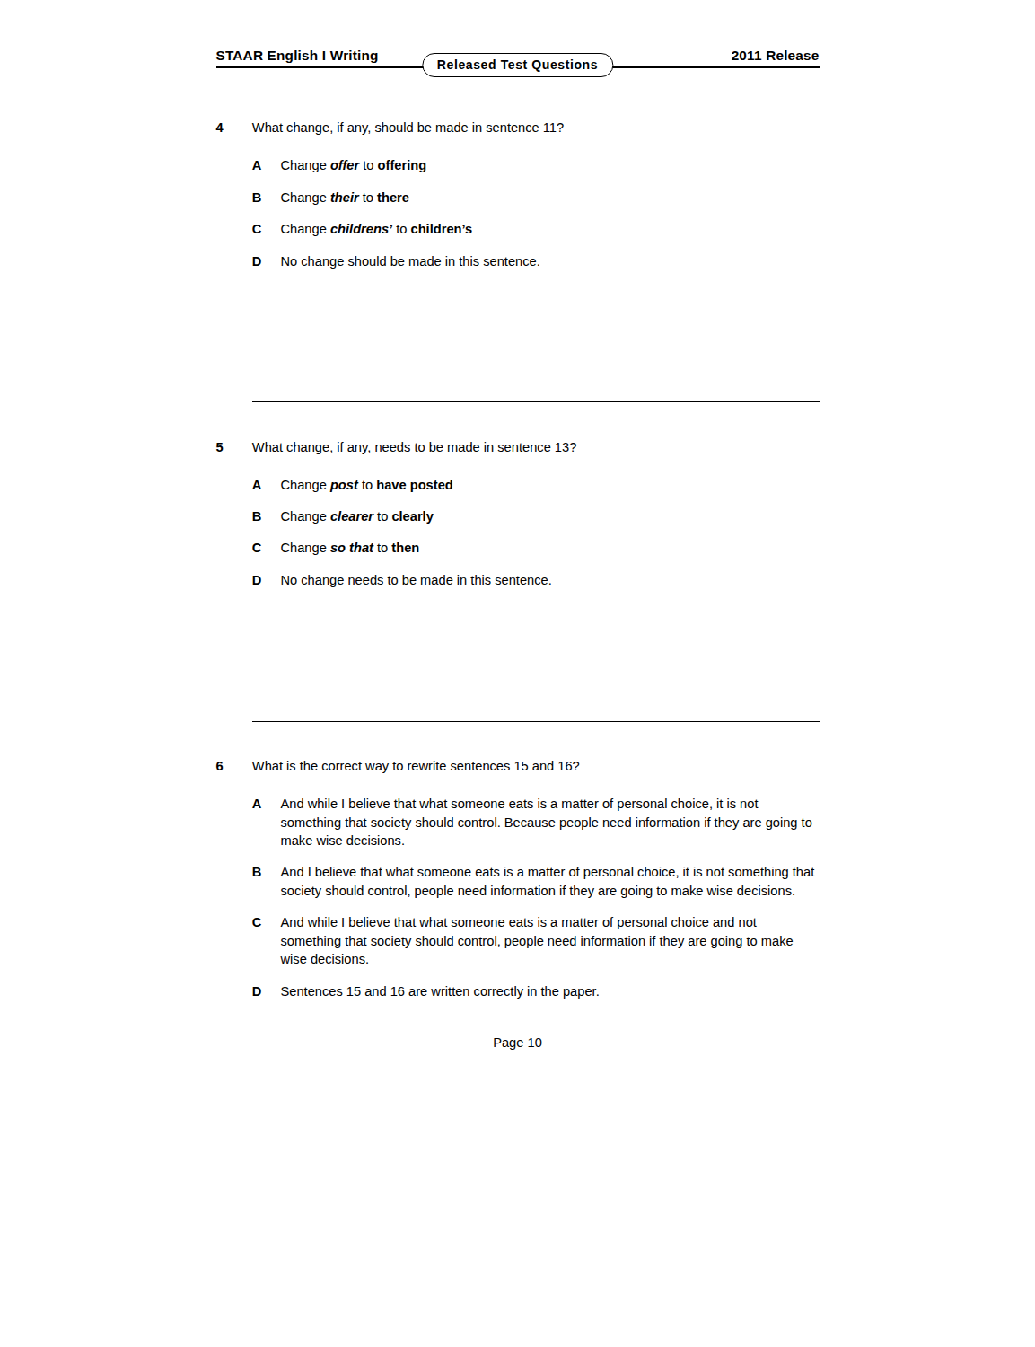STAAR English I Writing
2011 Release
Released Test Questions
4
What change, if any, should be made in sentence 11?
AChange offer to offering
BChange their to there
CChange childrens’ to children’s
DNo change should be made in this sentence.
5
What change, if any, needs to be made in sentence 13?
AChange post to have posted
BChange clearer to clearly
CChange so that to then
DNo change needs to be made in this sentence.
6
What is the correct way to rewrite sentences 15 and 16?
AAnd while I believe that what someone eats is a matter of personal choice, it is not something that society should control. Because people need information if they are going to make wise decisions.
BAnd I believe that what someone eats is a matter of personal choice, it is not something that society should control, people need information if they are going to make wise decisions.
CAnd while I believe that what someone eats is a matter of personal choice and not something that society should control, people need information if they are going to make wise decisions.
DSentences 15 and 16 are written correctly in the paper.
Page 10